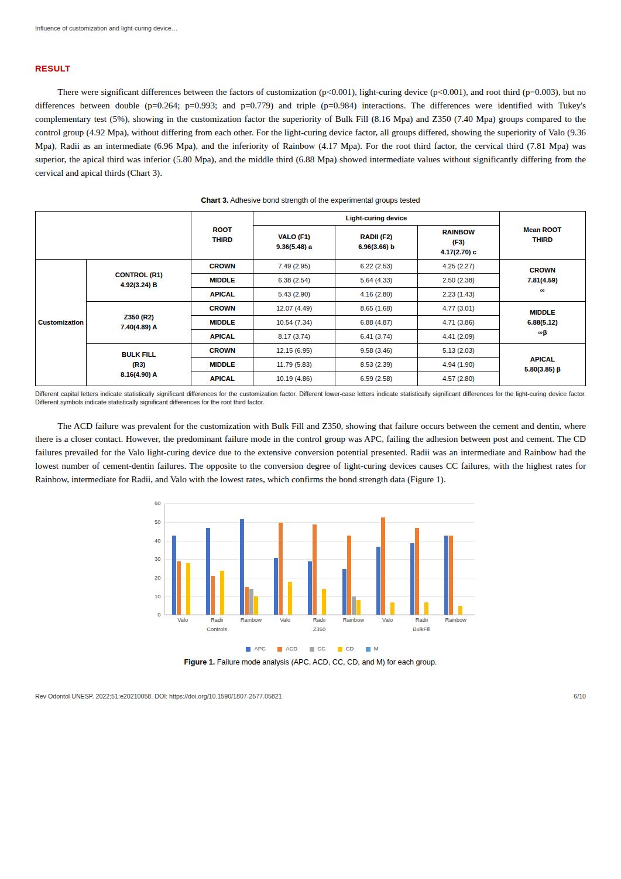Influence of customization and light-curing device…
RESULT
There were significant differences between the factors of customization (p<0.001), light-curing device (p<0.001), and root third (p=0.003), but no differences between double (p=0.264; p=0.993; and p=0.779) and triple (p=0.984) interactions. The differences were identified with Tukey's complementary test (5%), showing in the customization factor the superiority of Bulk Fill (8.16 Mpa) and Z350 (7.40 Mpa) groups compared to the control group (4.92 Mpa), without differing from each other. For the light-curing device factor, all groups differed, showing the superiority of Valo (9.36 Mpa), Radii as an intermediate (6.96 Mpa), and the inferiority of Rainbow (4.17 Mpa). For the root third factor, the cervical third (7.81 Mpa) was superior, the apical third was inferior (5.80 Mpa), and the middle third (6.88 Mpa) showed intermediate values without significantly differing from the cervical and apical thirds (Chart 3).
Chart 3. Adhesive bond strength of the experimental groups tested
| | ROOT THIRD | Light-curing device | Mean ROOT THIRD |
| --- | --- | --- | --- |
| VALO (F1) 9.36(5.48) a | RADII (F2) 6.96(3.66) b | RAINBOW (F3) 4.17(2.70) c |
| Customization | CONTROL (R1) 4.92(3.24) B | CROWN | 7.49 (2.95) | 6.22 (2.53) | 4.25 (2.27) | CROWN 7.81(4.59) ∞ |
| MIDDLE | 6.38 (2.54) | 5.64 (4.33) | 2.50 (2.38) |
| APICAL | 5.43 (2.90) | 4.16 (2.80) | 2.23 (1.43) |
| Z350 (R2) 7.40(4.89) A | CROWN | 12.07 (4.49) | 8.65 (1.68) | 4.77 (3.01) | MIDDLE 6.88(5.12) ∞β |
| MIDDLE | 10.54 (7.34) | 6.88 (4.87) | 4.71 (3.86) |
| APICAL | 8.17 (3.74) | 6.41 (3.74) | 4.41 (2.09) |
| BULK FILL (R3) 8.16(4.90) A | CROWN | 12.15 (6.95) | 9.58 (3.46) | 5.13 (2.03) | APICAL 5.80(3.85) β |
| MIDDLE | 11.79 (5.83) | 8.53 (2.39) | 4.94 (1.90) |
| APICAL | 10.19 (4.86) | 6.59 (2.58) | 4.57 (2.80) |
Different capital letters indicate statistically significant differences for the customization factor. Different lower-case letters indicate statistically significant differences for the light-curing device factor. Different symbols indicate statistically significant differences for the root third factor.
The ACD failure was prevalent for the customization with Bulk Fill and Z350, showing that failure occurs between the cement and dentin, where there is a closer contact. However, the predominant failure mode in the control group was APC, failing the adhesion between post and cement. The CD failures prevailed for the Valo light-curing device due to the extensive conversion potential presented. Radii was an intermediate and Rainbow had the lowest number of cement-dentin failures. The opposite to the conversion degree of light-curing devices causes CC failures, with the highest rates for Rainbow, intermediate for Radii, and Valo with the lowest rates, which confirms the bond strength data (Figure 1).
60
50
40
30
20
10
0
Valo
Radii
Rainbow
Valo
Radii
Rainbow
Valo
Radii
Rainbow
Controls
Z350
BulkFill
APC ACD CC CD M
Figure 1. Failure mode analysis (APC, ACD, CC, CD, and M) for each group.
Rev Odontol UNESP. 2022;51:e20210058. DOI: https://doi.org/10.1590/1807-2577.05821
6/10